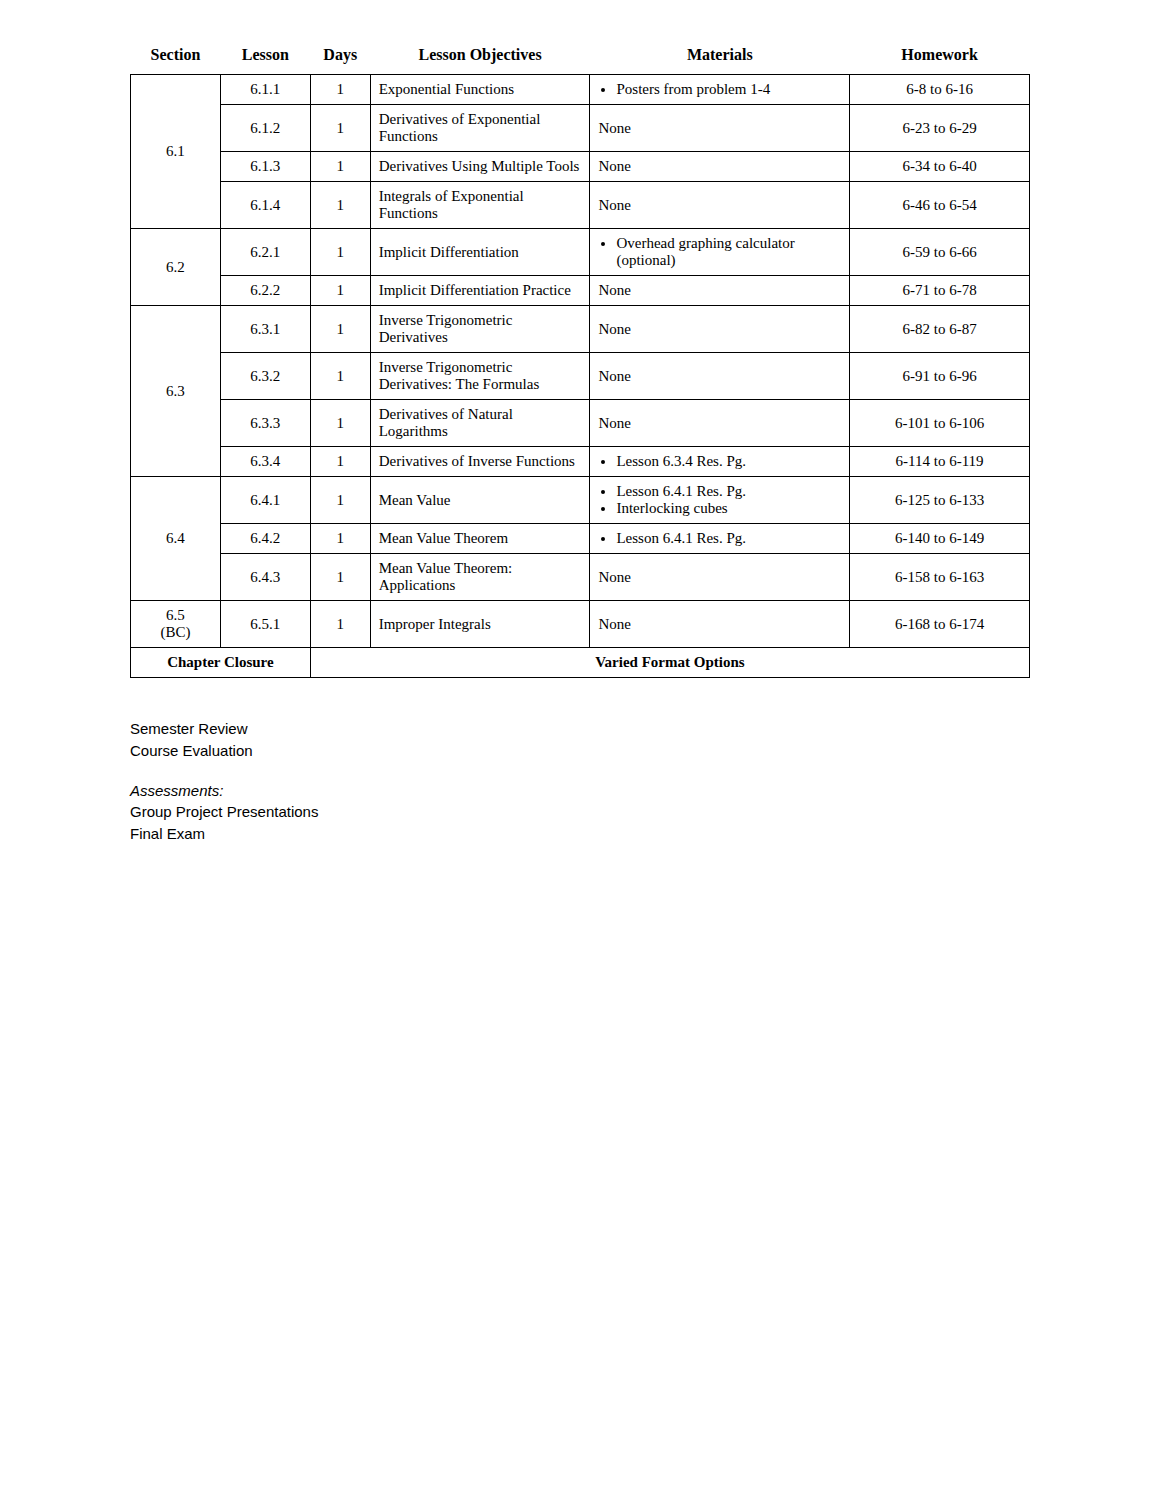| Section | Lesson | Days | Lesson Objectives | Materials | Homework |
| --- | --- | --- | --- | --- | --- |
| 6.1 | 6.1.1 | 1 | Exponential Functions | Posters from problem 1-4 | 6-8 to 6-16 |
| 6.1.2 | 1 | Derivatives of Exponential Functions | None | 6-23 to 6-29 |
| 6.1.3 | 1 | Derivatives Using Multiple Tools | None | 6-34 to 6-40 |
| 6.1.4 | 1 | Integrals of Exponential Functions | None | 6-46 to 6-54 |
| 6.2 | 6.2.1 | 1 | Implicit Differentiation | Overhead graphing calculator (optional) | 6-59 to 6-66 |
| 6.2.2 | 1 | Implicit Differentiation Practice | None | 6-71 to 6-78 |
| 6.3 | 6.3.1 | 1 | Inverse Trigonometric Derivatives | None | 6-82 to 6-87 |
| 6.3.2 | 1 | Inverse Trigonometric Derivatives: The Formulas | None | 6-91 to 6-96 |
| 6.3.3 | 1 | Derivatives of Natural Logarithms | None | 6-101 to 6-106 |
| 6.3.4 | 1 | Derivatives of Inverse Functions | Lesson 6.3.4 Res. Pg. | 6-114 to 6-119 |
| 6.4 | 6.4.1 | 1 | Mean Value | Lesson 6.4.1 Res. Pg. Interlocking cubes | 6-125 to 6-133 |
| 6.4.2 | 1 | Mean Value Theorem | Lesson 6.4.1 Res. Pg. | 6-140 to 6-149 |
| 6.4.3 | 1 | Mean Value Theorem: Applications | None | 6-158 to 6-163 |
| 6.5 (BC) | 6.5.1 | 1 | Improper Integrals | None | 6-168 to 6-174 |
| Chapter Closure | Varied Format Options |
Semester Review
Course Evaluation
Assessments:
Group Project Presentations
Final Exam